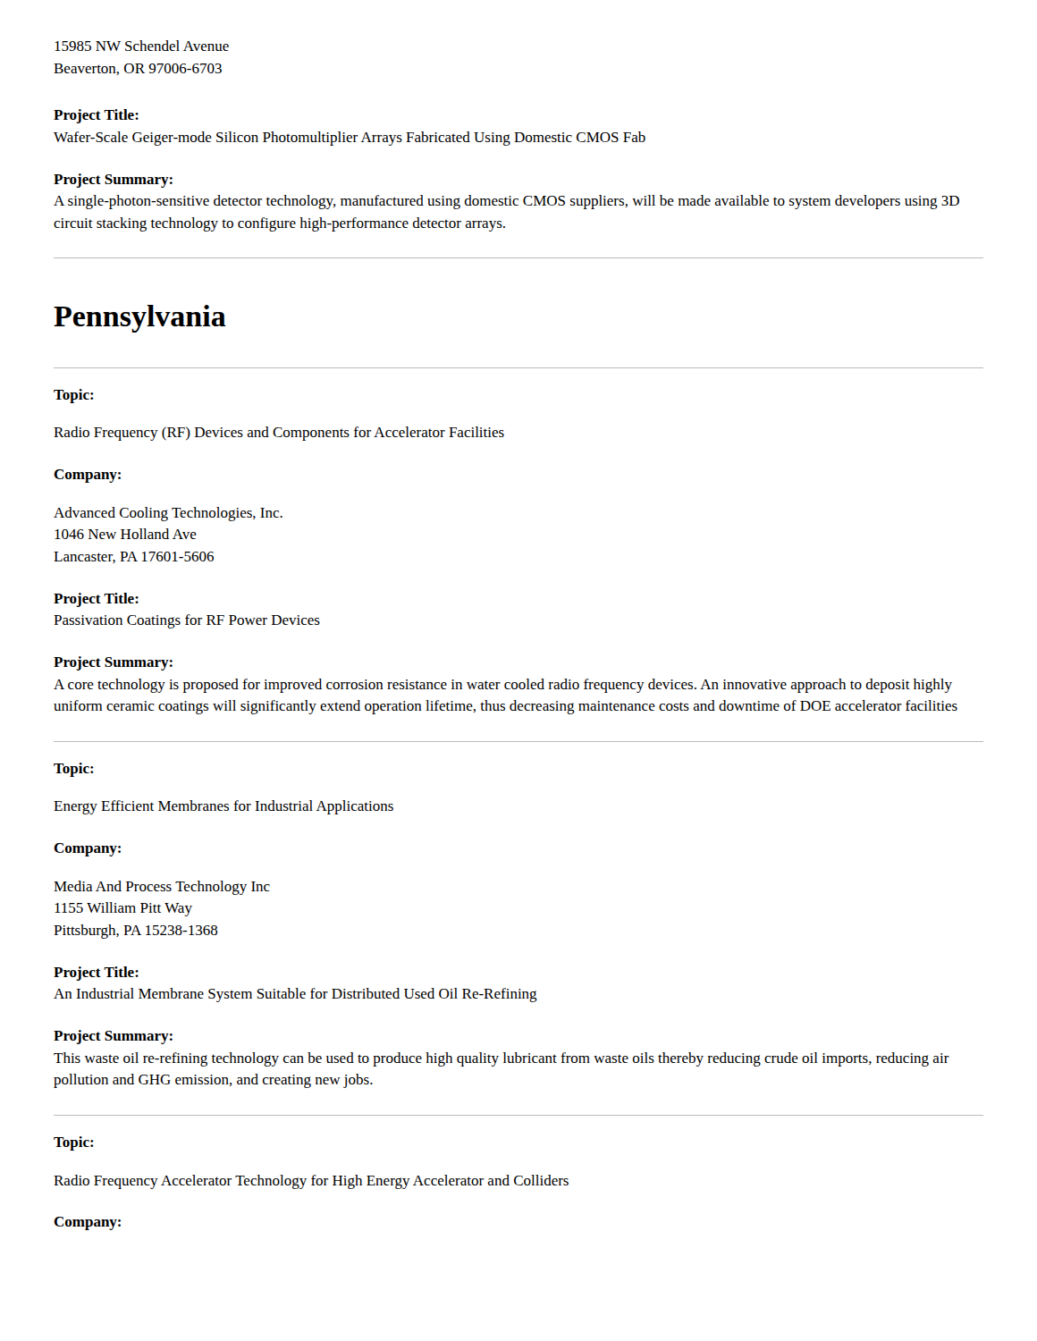15985 NW Schendel Avenue
Beaverton, OR 97006-6703
Project Title:
Wafer-Scale Geiger-mode Silicon Photomultiplier Arrays Fabricated Using Domestic CMOS Fab
Project Summary:
A single-photon-sensitive detector technology, manufactured using domestic CMOS suppliers, will be made available to system developers using 3D circuit stacking technology to configure high-performance detector arrays.
Pennsylvania
Topic:
Radio Frequency (RF) Devices and Components for Accelerator Facilities
Company:
Advanced Cooling Technologies, Inc.
1046 New Holland Ave
Lancaster, PA 17601-5606
Project Title:
Passivation Coatings for RF Power Devices
Project Summary:
A core technology is proposed for improved corrosion resistance in water cooled radio frequency devices. An innovative approach to deposit highly uniform ceramic coatings will significantly extend operation lifetime, thus decreasing maintenance costs and downtime of DOE accelerator facilities
Topic:
Energy Efficient Membranes for Industrial Applications
Company:
Media And Process Technology Inc
1155 William Pitt Way
Pittsburgh, PA 15238-1368
Project Title:
An Industrial Membrane System Suitable for Distributed Used Oil Re-Refining
Project Summary:
This waste oil re-refining technology can be used to produce high quality lubricant from waste oils thereby reducing crude oil imports, reducing air pollution and GHG emission, and creating new jobs.
Topic:
Radio Frequency Accelerator Technology for High Energy Accelerator and Colliders
Company: